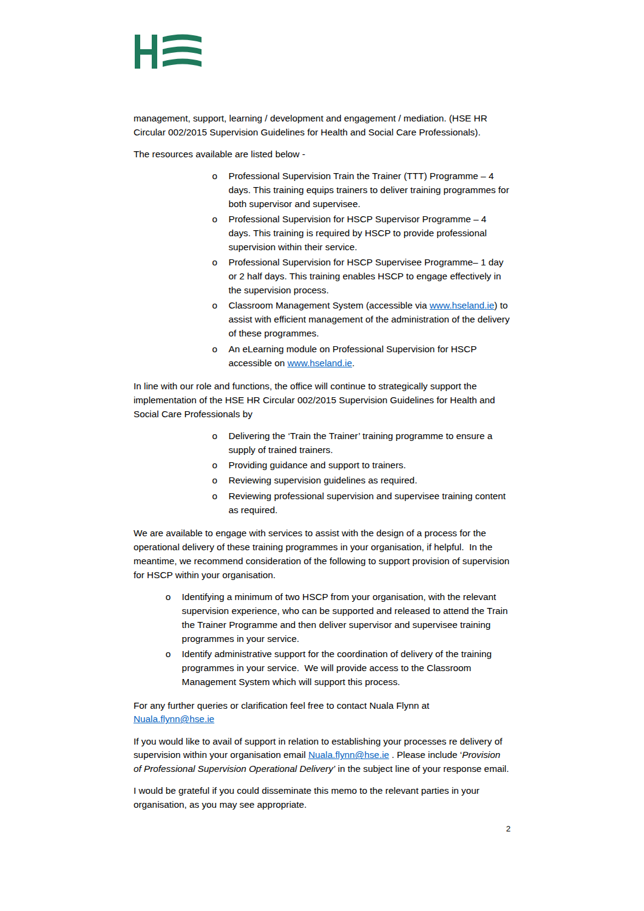management, support, learning / development and engagement / mediation. (HSE HR Circular 002/2015 Supervision Guidelines for Health and Social Care Professionals).
The resources available are listed below -
Professional Supervision Train the Trainer (TTT) Programme – 4 days. This training equips trainers to deliver training programmes for both supervisor and supervisee.
Professional Supervision for HSCP Supervisor Programme – 4 days. This training is required by HSCP to provide professional supervision within their service.
Professional Supervision for HSCP Supervisee Programme– 1 day or 2 half days. This training enables HSCP to engage effectively in the supervision process.
Classroom Management System (accessible via www.hseland.ie) to assist with efficient management of the administration of the delivery of these programmes.
An eLearning module on Professional Supervision for HSCP accessible on www.hseland.ie.
In line with our role and functions, the office will continue to strategically support the implementation of the HSE HR Circular 002/2015 Supervision Guidelines for Health and Social Care Professionals by
Delivering the ‘Train the Trainer’ training programme to ensure a supply of trained trainers.
Providing guidance and support to trainers.
Reviewing supervision guidelines as required.
Reviewing professional supervision and supervisee training content as required.
We are available to engage with services to assist with the design of a process for the operational delivery of these training programmes in your organisation, if helpful. In the meantime, we recommend consideration of the following to support provision of supervision for HSCP within your organisation.
Identifying a minimum of two HSCP from your organisation, with the relevant supervision experience, who can be supported and released to attend the Train the Trainer Programme and then deliver supervisor and supervisee training programmes in your service.
Identify administrative support for the coordination of delivery of the training programmes in your service. We will provide access to the Classroom Management System which will support this process.
For any further queries or clarification feel free to contact Nuala Flynn at Nuala.flynn@hse.ie
If you would like to avail of support in relation to establishing your processes re delivery of supervision within your organisation email Nuala.flynn@hse.ie . Please include ‘Provision of Professional Supervision Operational Delivery’ in the subject line of your response email.
I would be grateful if you could disseminate this memo to the relevant parties in your organisation, as you may see appropriate.
2